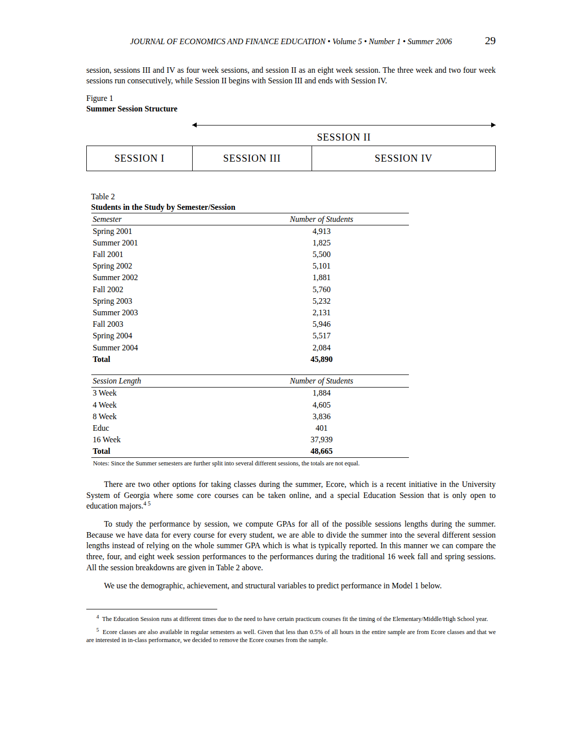JOURNAL OF ECONOMICS AND FINANCE EDUCATION • Volume 5 • Number 1 • Summer 2006 29
session, sessions III and IV as four week sessions, and session II as an eight week session. The three week and two four week sessions run consecutively, while Session II begins with Session III and ends with Session IV.
Figure 1 Summer Session Structure
SESSION II
SESSION I
SESSION III
SESSION IV
Table 2 Students in the Study by Semester/Session
| Semester | Number of Students |
| --- | --- |
| Spring 2001 | 4,913 |
| Summer 2001 | 1,825 |
| Fall 2001 | 5,500 |
| Spring 2002 | 5,101 |
| Summer 2002 | 1,881 |
| Fall 2002 | 5,760 |
| Spring 2003 | 5,232 |
| Summer 2003 | 2,131 |
| Fall 2003 | 5,946 |
| Spring 2004 | 5,517 |
| Summer 2004 | 2,084 |
| Total | 45,890 |
| Session Length | Number of Students |
| 3 Week | 1,884 |
| 4 Week | 4,605 |
| 8 Week | 3,836 |
| Educ | 401 |
| 16 Week | 37,939 |
| Total | 48,665 |
Notes: Since the Summer semesters are further split into several different sessions, the totals are not equal.
There are two other options for taking classes during the summer, Ecore, which is a recent initiative in the University System of Georgia where some core courses can be taken online, and a special Education Session that is only open to education majors.4 5
To study the performance by session, we compute GPAs for all of the possible sessions lengths during the summer. Because we have data for every course for every student, we are able to divide the summer into the several different session lengths instead of relying on the whole summer GPA which is what is typically reported. In this manner we can compare the three, four, and eight week session performances to the performances during the traditional 16 week fall and spring sessions. All the session breakdowns are given in Table 2 above.
We use the demographic, achievement, and structural variables to predict performance in Model 1 below.
4 The Education Session runs at different times due to the need to have certain practicum courses fit the timing of the Elementary/Middle/High School year.
5 Ecore classes are also available in regular semesters as well. Given that less than 0.5% of all hours in the entire sample are from Ecore classes and that we are interested in in-class performance, we decided to remove the Ecore courses from the sample.